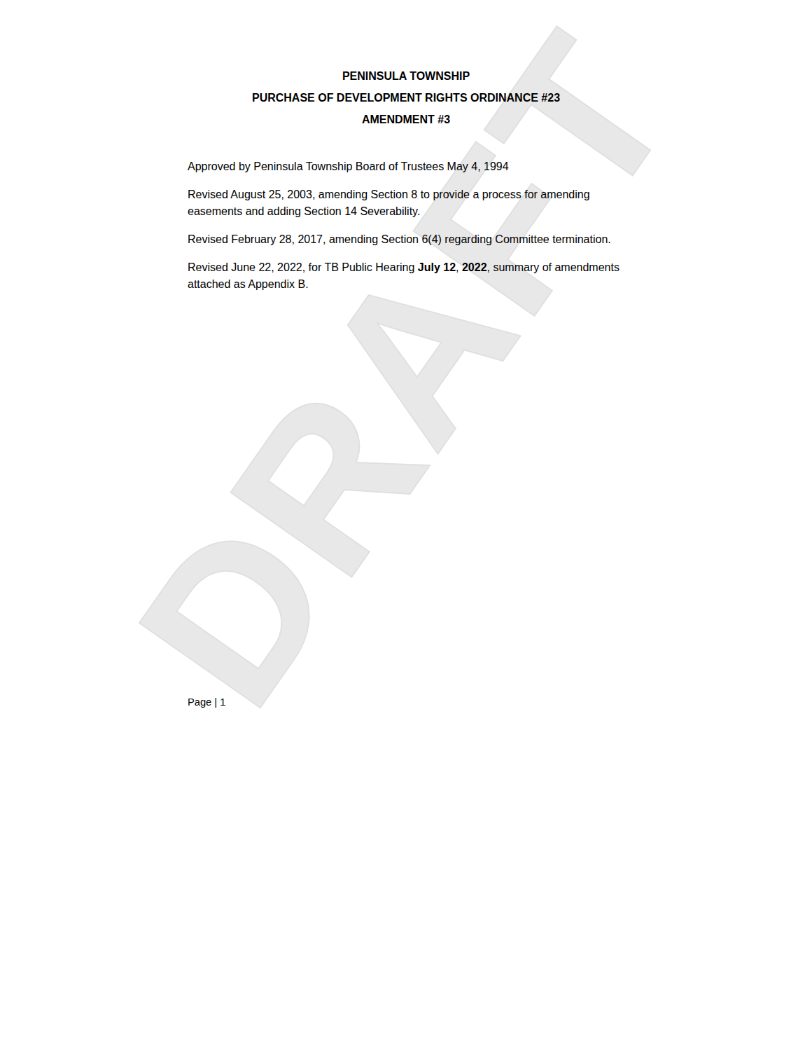DRAFT
PENINSULA TOWNSHIP
PURCHASE OF DEVELOPMENT RIGHTS ORDINANCE #23
AMENDMENT #3
Approved by Peninsula Township Board of Trustees May 4, 1994
Revised August 25, 2003, amending Section 8 to provide a process for amending easements and adding Section 14 Severability.
Revised February 28, 2017, amending Section 6(4) regarding Committee termination.
Revised June 22, 2022, for TB Public Hearing July 12, 2022, summary of amendments attached as Appendix B.
Page | 1